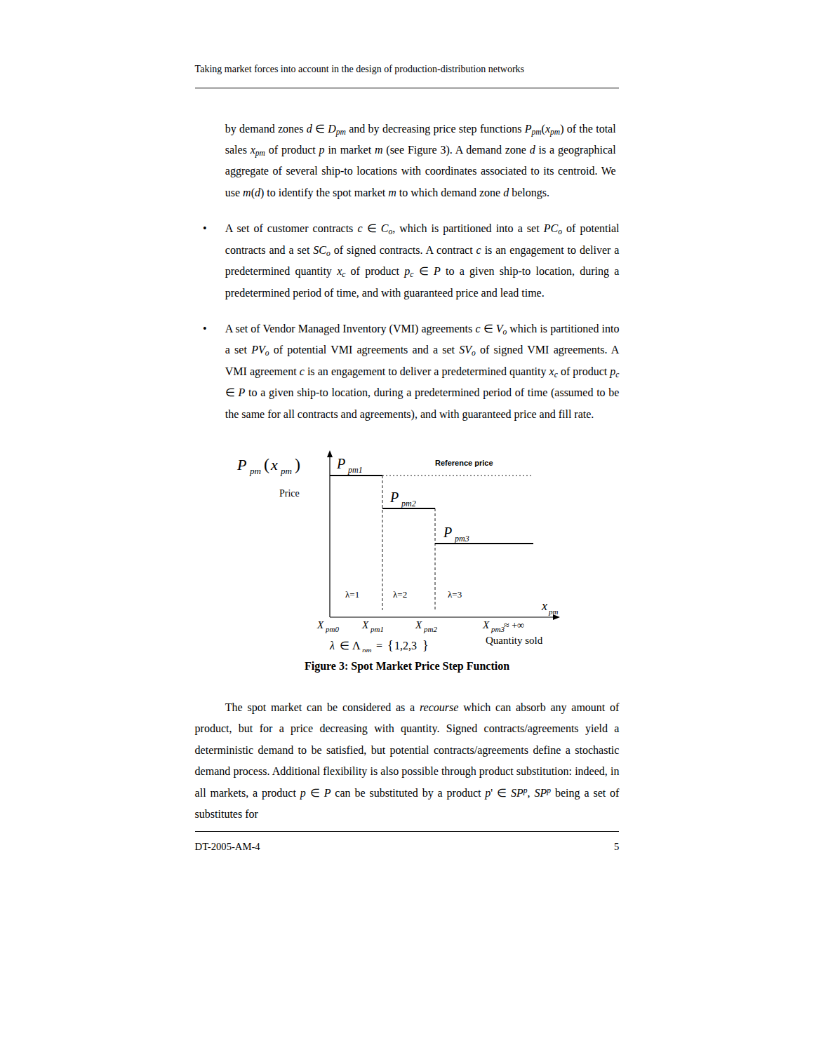Taking market forces into account in the design of production-distribution networks
by demand zones d ∈ Dpm and by decreasing price step functions Ppm(xpm) of the total sales xpm of product p in market m (see Figure 3). A demand zone d is a geographical aggregate of several ship-to locations with coordinates associated to its centroid. We use m(d) to identify the spot market m to which demand zone d belongs.
A set of customer contracts c ∈ Co, which is partitioned into a set PCo of potential contracts and a set SCo of signed contracts. A contract c is an engagement to deliver a predetermined quantity xc of product pc ∈ P to a given ship-to location, during a predetermined period of time, and with guaranteed price and lead time.
A set of Vendor Managed Inventory (VMI) agreements c ∈ Vo which is partitioned into a set PVo of potential VMI agreements and a set SVo of signed VMI agreements. A VMI agreement c is an engagement to deliver a predetermined quantity xc of product pc ∈ P to a given ship-to location, during a predetermined period of time (assumed to be the same for all contracts and agreements), and with guaranteed price and fill rate.
P pm ( x pm ) P pm1 P pm2 P pm3 Reference price Price λ=1 λ=2 λ=3 X pm0 X pm1 X pm2 X pm3 ≈ +∞ x pm Quantity sold λ ∈ Λ pm = { 1,2,3 }
Figure 3: Spot Market Price Step Function
The spot market can be considered as a recourse which can absorb any amount of product, but for a price decreasing with quantity. Signed contracts/agreements yield a deterministic demand to be satisfied, but potential contracts/agreements define a stochastic demand process. Additional flexibility is also possible through product substitution: indeed, in all markets, a product p ∈ P can be substituted by a product p' ∈ SPp, SPp being a set of substitutes for
DT-2005-AM-4 5